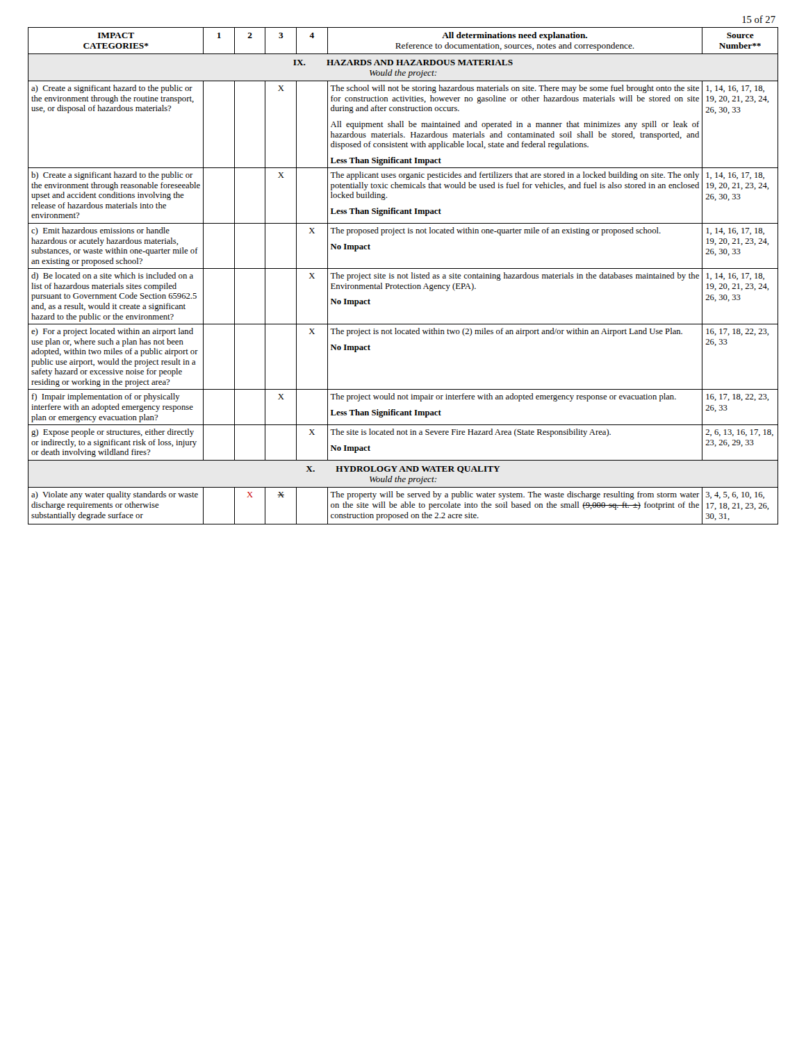15 of 27
| IMPACT CATEGORIES* | 1 | 2 | 3 | 4 | All determinations need explanation. Reference to documentation, sources, notes and correspondence. | Source Number** |
| --- | --- | --- | --- | --- | --- | --- |
| IX. HAZARDS AND HAZARDOUS MATERIALS Would the project: |
| a) Create a significant hazard to the public or the environment through the routine transport, use, or disposal of hazardous materials? | | | X | | The school will not be storing hazardous materials on site. There may be some fuel brought onto the site for construction activities, however no gasoline or other hazardous materials will be stored on site during and after construction occurs. All equipment shall be maintained and operated in a manner that minimizes any spill or leak of hazardous materials. Hazardous materials and contaminated soil shall be stored, transported, and disposed of consistent with applicable local, state and federal regulations . Less Than Significant Impact | 1, 14, 16, 17, 18, 19, 20, 21, 23, 24, 26, 30, 33 |
| b) Create a significant hazard to the public or the environment through reasonable foreseeable upset and accident conditions involving the release of hazardous materials into the environment? | | | X | | The applicant uses organic pesticides and fertilizers that are stored in a locked building on site. The only potentially toxic chemicals that would be used is fuel for vehicles, and fuel is also stored in an enclosed locked building. Less Than Significant Impact | 1, 14, 16, 17, 18, 19, 20, 21, 23, 24, 26, 30, 33 |
| c) Emit hazardous emissions or handle hazardous or acutely hazardous materials, substances, or waste within one-quarter mile of an existing or proposed school? | | | | X | The proposed project is not located within one-quarter mile of an existing or proposed school. No Impact | 1, 14, 16, 17, 18, 19, 20, 21, 23, 24, 26, 30, 33 |
| d) Be located on a site which is included on a list of hazardous materials sites compiled pursuant to Government Code Section 65962.5 and, as a result, would it create a significant hazard to the public or the environment? | | | | X | The project site is not listed as a site containing hazardous materials in the databases maintained by the Environmental Protection Agency (EPA). No Impact | 1, 14, 16, 17, 18, 19, 20, 21, 23, 24, 26, 30, 33 |
| e) For a project located within an airport land use plan or, where such a plan has not been adopted, within two miles of a public airport or public use airport, would the project result in a safety hazard or excessive noise for people residing or working in the project area? | | | | X | The project is not located within two (2) miles of an airport and/or within an Airport Land Use Plan. No Impact | 16, 17, 18, 22, 23, 26, 33 |
| f) Impair implementation of or physically interfere with an adopted emergency response plan or emergency evacuation plan? | | | X | | The project would not impair or interfere with an adopted emergency response or evacuation plan. Less Than Significant Impact | 16, 17, 18, 22, 23, 26, 33 |
| g) Expose people or structures, either directly or indirectly, to a significant risk of loss, injury or death involving wildland fires? | | | | X | The site is located not in a Severe Fire Hazard Area (State Responsibility Area). No Impact | 2, 6, 13, 16, 17, 18, 23, 26, 29, 33 |
| X. HYDROLOGY AND WATER QUALITY Would the project: |
| a) Violate any water quality standards or waste discharge requirements or otherwise substantially degrade surface or | | X | X | | The property will be served by a public water system. The waste discharge resulting from storm water on the site will be able to percolate into the soil based on the small (9,000 sq. ft. ±) footprint of the construction proposed on the 2.2 acre site. | 3, 4, 5, 6, 10, 16, 17, 18, 21, 23, 26, 30, 31, |